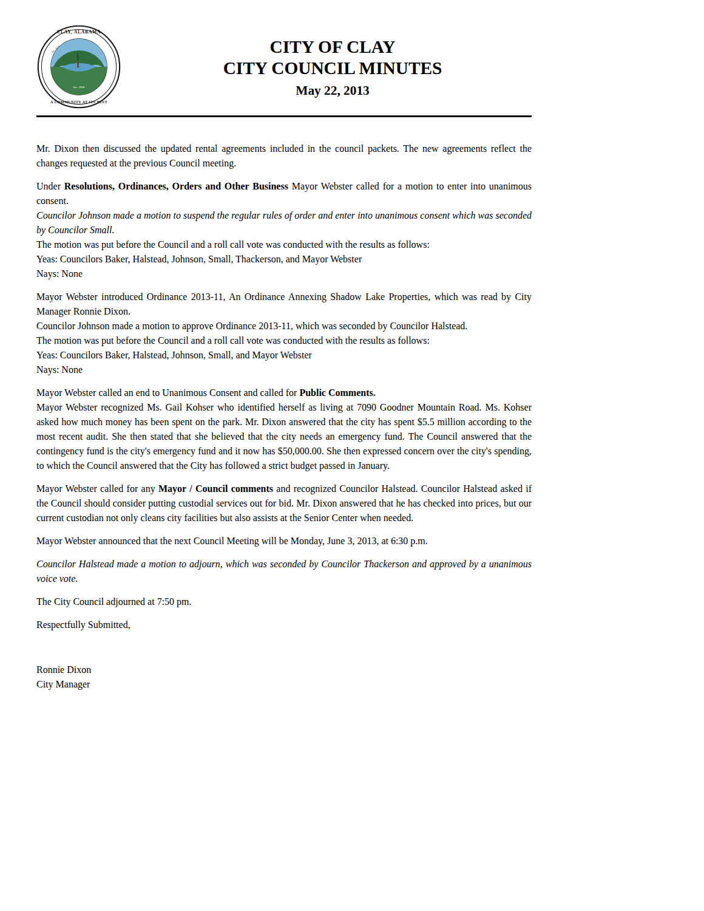CLAY, ALABAMA A COMMUNITY AT ITS BEST Inc. 2008 Est. 1878
CITY OF CLAY
CITY COUNCIL MINUTES
May 22, 2013
Mr. Dixon then discussed the updated rental agreements included in the council packets. The new agreements reflect the changes requested at the previous Council meeting.
Under Resolutions, Ordinances, Orders and Other Business Mayor Webster called for a motion to enter into unanimous consent.
Councilor Johnson made a motion to suspend the regular rules of order and enter into unanimous consent which was seconded by Councilor Small.
The motion was put before the Council and a roll call vote was conducted with the results as follows:
Yeas: Councilors Baker, Halstead, Johnson, Small, Thackerson, and Mayor Webster
Nays: None
Mayor Webster introduced Ordinance 2013-11, An Ordinance Annexing Shadow Lake Properties, which was read by City Manager Ronnie Dixon.
Councilor Johnson made a motion to approve Ordinance 2013-11, which was seconded by Councilor Halstead.
The motion was put before the Council and a roll call vote was conducted with the results as follows:
Yeas: Councilors Baker, Halstead, Johnson, Small, and Mayor Webster
Nays: None
Mayor Webster called an end to Unanimous Consent and called for Public Comments.
Mayor Webster recognized Ms. Gail Kohser who identified herself as living at 7090 Goodner Mountain Road. Ms. Kohser asked how much money has been spent on the park. Mr. Dixon answered that the city has spent $5.5 million according to the most recent audit. She then stated that she believed that the city needs an emergency fund. The Council answered that the contingency fund is the city's emergency fund and it now has $50,000.00. She then expressed concern over the city's spending, to which the Council answered that the City has followed a strict budget passed in January.
Mayor Webster called for any Mayor / Council comments and recognized Councilor Halstead. Councilor Halstead asked if the Council should consider putting custodial services out for bid. Mr. Dixon answered that he has checked into prices, but our current custodian not only cleans city facilities but also assists at the Senior Center when needed.
Mayor Webster announced that the next Council Meeting will be Monday, June 3, 2013, at 6:30 p.m.
Councilor Halstead made a motion to adjourn, which was seconded by Councilor Thackerson and approved by a unanimous voice vote.
The City Council adjourned at 7:50 pm.
Respectfully Submitted,
Ronnie Dixon
City Manager